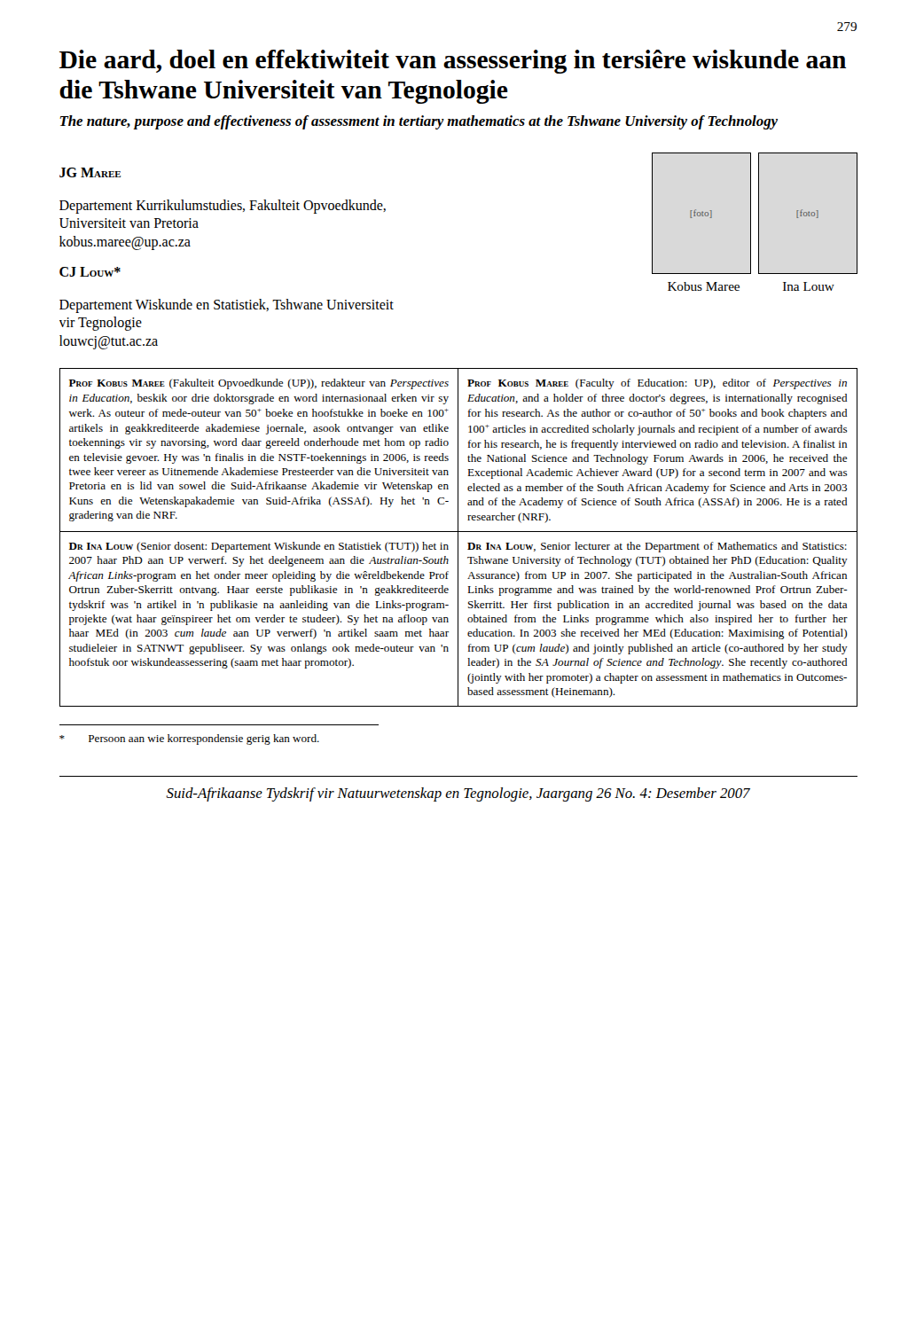279
Die aard, doel en effektiwiteit van assessering in tersiêre wiskunde aan die Tshwane Universiteit van Tegnologie
The nature, purpose and effectiveness of assessment in tertiary mathematics at the Tshwane University of Technology
[foto]
[foto]
Kobus Maree Ina Louw
JG Maree
Departement Kurrikulumstudies, Fakulteit Opvoedkunde,
Universiteit van Pretoria
kobus.maree@up.ac.za
CJ Louw*
Departement Wiskunde en Statistiek, Tshwane Universiteit
vir Tegnologie
louwcj@tut.ac.za
| Prof Kobus Maree (Fakulteit Opvoedkunde (UP)), redakteur van Perspectives in Education , beskik oor drie doktorsgrade en word internasionaal erken vir sy werk. As outeur of mede-outeur van 50 + boeke en hoofstukke in boeke en 100 + artikels in geakkrediteerde akademiese joernale, asook ontvanger van etlike toekennings vir sy navorsing, word daar gereeld onderhoude met hom op radio en televisie gevoer. Hy was 'n finalis in die NSTF-toekennings in 2006, is reeds twee keer vereer as Uitnemende Akademiese Presteerder van die Universiteit van Pretoria en is lid van sowel die Suid-Afrikaanse Akademie vir Wetenskap en Kuns en die Wetenskapakademie van Suid-Afrika (ASSAf). Hy het 'n C-gradering van die NRF. | Prof Kobus Maree (Faculty of Education: UP), editor of Perspectives in Education , and a holder of three doctor's degrees, is internationally recognised for his research. As the author or co-author of 50 + books and book chapters and 100 + articles in accredited scholarly journals and recipient of a number of awards for his research, he is frequently interviewed on radio and television. A finalist in the National Science and Technology Forum Awards in 2006, he received the Exceptional Academic Achiever Award (UP) for a second term in 2007 and was elected as a member of the South African Academy for Science and Arts in 2003 and of the Academy of Science of South Africa (ASSAf) in 2006. He is a rated researcher (NRF). |
| Dr Ina Louw (Senior dosent: Departement Wiskunde en Statistiek (TUT)) het in 2007 haar PhD aan UP verwerf. Sy het deelgeneem aan die Australian-South African Links -program en het onder meer opleiding by die wêreldbekende Prof Ortrun Zuber-Skerritt ontvang. Haar eerste publikasie in 'n geakkrediteerde tydskrif was 'n artikel in 'n publikasie na aanleiding van die Links-program-projekte (wat haar geïnspireer het om verder te studeer). Sy het na afloop van haar MEd (in 2003 cum laude aan UP verwerf) 'n artikel saam met haar studieleier in SATNWT gepubliseer. Sy was onlangs ook mede-outeur van 'n hoofstuk oor wiskundeassessering (saam met haar promotor). | Dr Ina Louw , Senior lecturer at the Department of Mathematics and Statistics: Tshwane University of Technology (TUT) obtained her PhD (Education: Quality Assurance) from UP in 2007. She participated in the Australian-South African Links programme and was trained by the world-renowned Prof Ortrun Zuber-Skerritt. Her first publication in an accredited journal was based on the data obtained from the Links programme which also inspired her to further her education. In 2003 she received her MEd (Education: Maximising of Potential) from UP ( cum laude ) and jointly published an article (co-authored by her study leader) in the SA Journal of Science and Technology . She recently co-authored (jointly with her promoter) a chapter on assessment in mathematics in Outcomes-based assessment (Heinemann). |
*Persoon aan wie korrespondensie gerig kan word.
Suid-Afrikaanse Tydskrif vir Natuurwetenskap en Tegnologie, Jaargang 26 No. 4: Desember 2007